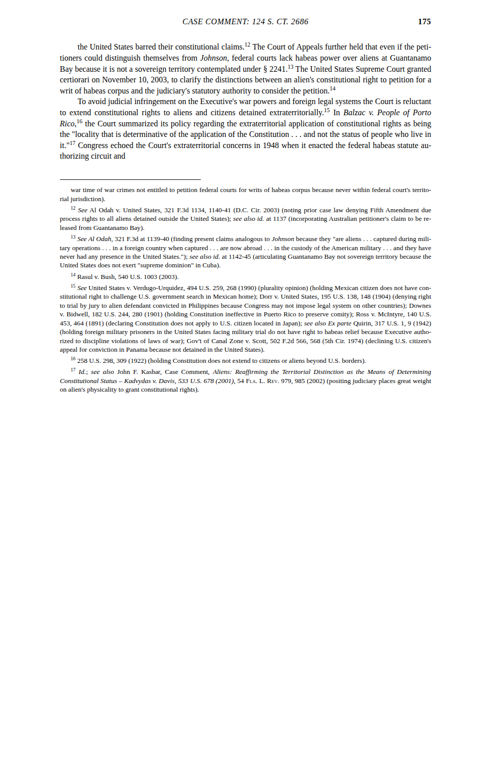CASE COMMENT: 124 S. CT. 2686 175
the United States barred their constitutional claims.12 The Court of Appeals further held that even if the petitioners could distinguish themselves from Johnson, federal courts lack habeas power over aliens at Guantanamo Bay because it is not a sovereign territory contemplated under § 2241.13 The United States Supreme Court granted certiorari on November 10, 2003, to clarify the distinctions between an alien's constitutional right to petition for a writ of habeas corpus and the judiciary's statutory authority to consider the petition.14
To avoid judicial infringement on the Executive's war powers and foreign legal systems the Court is reluctant to extend constitutional rights to aliens and citizens detained extraterritorially.15 In Balzac v. People of Porto Rico,16 the Court summarized its policy regarding the extraterritorial application of constitutional rights as being the "locality that is determinative of the application of the Constitution . . . and not the status of people who live in it."17 Congress echoed the Court's extraterritorial concerns in 1948 when it enacted the federal habeas statute authorizing circuit and
war time of war crimes not entitled to petition federal courts for writs of habeas corpus because never within federal court's territorial jurisdiction).
12 See Al Odah v. United States, 321 F.3d 1134, 1140-41 (D.C. Cir. 2003) (noting prior case law denying Fifth Amendment due process rights to all aliens detained outside the United States); see also id. at 1137 (incorporating Australian petitioner's claim to be released from Guantanamo Bay).
13 See Al Odah, 321 F.3d at 1139-40 (finding present claims analogous to Johnson because they "are aliens . . . captured during military operations . . . in a foreign country when captured . . . are now abroad . . . in the custody of the American military . . . and they have never had any presence in the United States."); see also id. at 1142-45 (articulating Guantanamo Bay not sovereign territory because the United States does not exert "supreme dominion" in Cuba).
14 Rasul v. Bush, 540 U.S. 1003 (2003).
15 See United States v. Verdugo-Urquidez, 494 U.S. 259, 268 (1990) (plurality opinion) (holding Mexican citizen does not have constitutional right to challenge U.S. government search in Mexican home); Dorr v. United States, 195 U.S. 138, 148 (1904) (denying right to trial by jury to alien defendant convicted in Philippines because Congress may not impose legal system on other countries); Downes v. Bidwell, 182 U.S. 244, 280 (1901) (holding Constitution ineffective in Puerto Rico to preserve comity); Ross v. McIntyre, 140 U.S. 453, 464 (1891) (declaring Constitution does not apply to U.S. citizen located in Japan); see also Ex parte Quirin, 317 U.S. 1, 9 (1942) (holding foreign military prisoners in the United States facing military trial do not have right to habeas relief because Executive authorized to discipline violations of laws of war); Gov't of Canal Zone v. Scott, 502 F.2d 566, 568 (5th Cir. 1974) (declining U.S. citizen's appeal for conviction in Panama because not detained in the United States).
16 258 U.S. 298, 309 (1922) (holding Constitution does not extend to citizens or aliens beyond U.S. borders).
17 Id.; see also John F. Kasbar, Case Comment, Aliens: Reaffirming the Territorial Distinction as the Means of Determining Constitutional Status – Kadvydas v. Davis, 533 U.S. 678 (2001), 54 Fla. L. Rev. 979, 985 (2002) (positing judiciary places great weight on alien's physicality to grant constitutional rights).